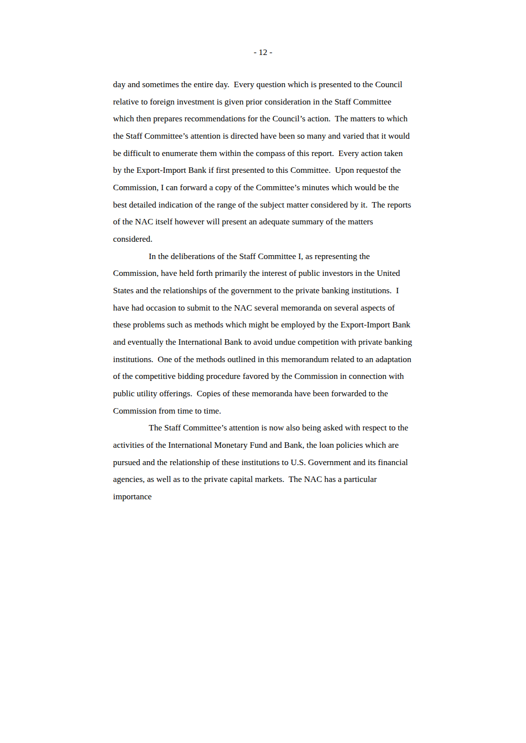- 12 -
day and sometimes the entire day. Every question which is presented to the Council relative to foreign investment is given prior consideration in the Staff Committee which then prepares recommendations for the Council’s action. The matters to which the Staff Committee’s attention is directed have been so many and varied that it would be difficult to enumerate them within the compass of this report. Every action taken by the Export-Import Bank if first presented to this Committee. Upon requestof the Commission, I can forward a copy of the Committee’s minutes which would be the best detailed indication of the range of the subject matter considered by it. The reports of the NAC itself however will present an adequate summary of the matters considered.
In the deliberations of the Staff Committee I, as representing the Commission, have held forth primarily the interest of public investors in the United States and the relationships of the government to the private banking institutions. I have had occasion to submit to the NAC several memoranda on several aspects of these problems such as methods which might be employed by the Export-Import Bank and eventually the International Bank to avoid undue competition with private banking institutions. One of the methods outlined in this memorandum related to an adaptation of the competitive bidding procedure favored by the Commission in connection with public utility offerings. Copies of these memoranda have been forwarded to the Commission from time to time.
The Staff Committee’s attention is now also being asked with respect to the activities of the International Monetary Fund and Bank, the loan policies which are pursued and the relationship of these institutions to U.S. Government and its financial agencies, as well as to the private capital markets. The NAC has a particular importance